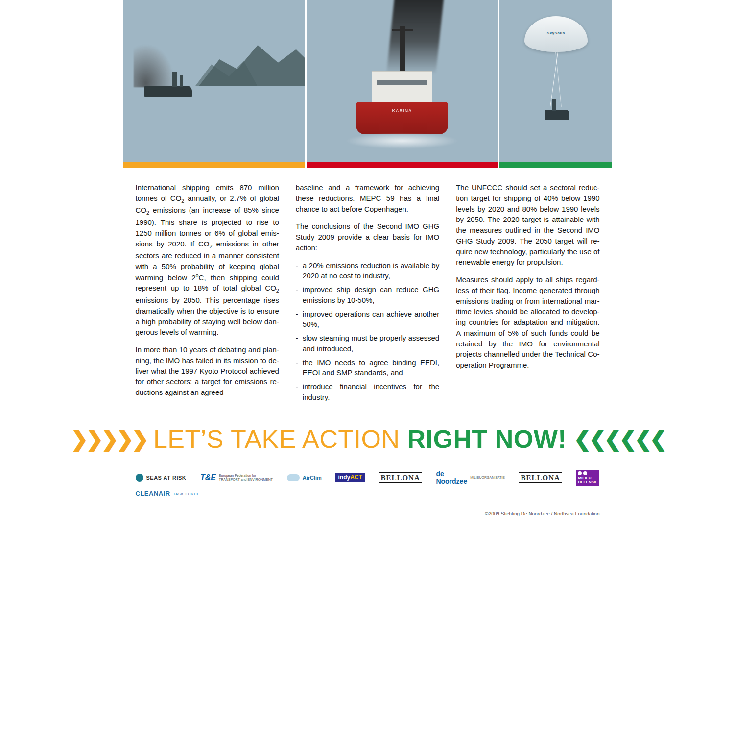International shipping emits 870 million tonnes of CO2 annually, or 2.7% of global CO2 emissions (an increase of 85% since 1990). This share is projected to rise to 1250 million tonnes or 6% of global emissions by 2020. If CO2 emissions in other sectors are reduced in a manner consistent with a 50% probability of keeping global warming below 2oC, then shipping could represent up to 18% of total global CO2 emissions by 2050. This percentage rises dramatically when the objective is to ensure a high probability of staying well below dangerous levels of warming.
In more than 10 years of debating and planning, the IMO has failed in its mission to deliver what the 1997 Kyoto Protocol achieved for other sectors: a target for emissions reductions against an agreed
baseline and a framework for achieving these reductions. MEPC 59 has a final chance to act before Copenhagen.
The conclusions of the Second IMO GHG Study 2009 provide a clear basis for IMO action:
a 20% emissions reduction is available by 2020 at no cost to industry,
improved ship design can reduce GHG emissions by 10-50%,
improved operations can achieve another 50%,
slow steaming must be properly assessed and introduced,
the IMO needs to agree binding EEDI, EEOI and SMP standards, and
introduce financial incentives for the industry.
The UNFCCC should set a sectoral reduction target for shipping of 40% below 1990 levels by 2020 and 80% below 1990 levels by 2050. The 2020 target is attainable with the measures outlined in the Second IMO GHG Study 2009. The 2050 target will require new technology, particularly the use of renewable energy for propulsion.
Measures should apply to all ships regardless of their flag. Income generated through emissions trading or from international maritime levies should be allocated to developing countries for adaptation and mitigation. A maximum of 5% of such funds could be retained by the IMO for environmental projects channelled under the Technical Co-operation Programme.
❯❯❯❯❯ LET’S TAKE ACTION RIGHT NOW! ❮❮❮❮❮❮
SEAS AT RISK
T&E European Federation for
TRANSPORT and ENVIRONMENT
AirClim
indyACT
BELLONA
de
Noordzee MILIEUORGANISATIE
BELLONA
MILIEU
DEFENSIE
CLEANAIR TASK FORCE
©2009 Stichting De Noordzee / Northsea Foundation